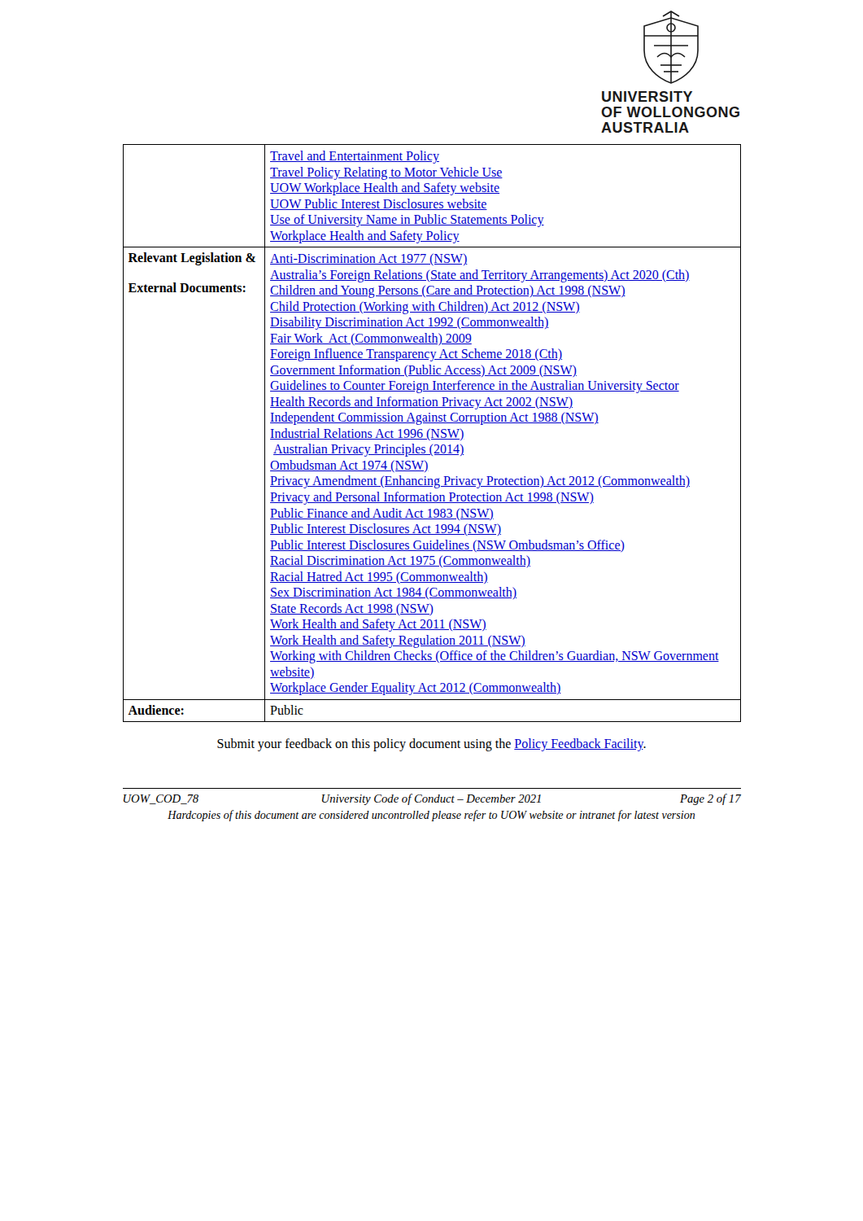UNIVERSITY
OF WOLLONGONG
AUSTRALIA
| | Travel and Entertainment Policy Travel Policy Relating to Motor Vehicle Use UOW Workplace Health and Safety website UOW Public Interest Disclosures website Use of University Name in Public Statements Policy Workplace Health and Safety Policy |
| Relevant Legislation & External Documents: | Anti-Discrimination Act 1977 (NSW) Australia’s Foreign Relations (State and Territory Arrangements) Act 2020 (Cth) Children and Young Persons (Care and Protection) Act 1998 (NSW) Child Protection (Working with Children) Act 2012 (NSW) Disability Discrimination Act 1992 (Commonwealth) Fair Work Act (Commonwealth) 2009 Foreign Influence Transparency Act Scheme 2018 (Cth) Government Information (Public Access) Act 2009 (NSW) Guidelines to Counter Foreign Interference in the Australian University Sector Health Records and Information Privacy Act 2002 (NSW) Independent Commission Against Corruption Act 1988 (NSW) Industrial Relations Act 1996 (NSW) Australian Privacy Principles (2014) Ombudsman Act 1974 (NSW) Privacy Amendment (Enhancing Privacy Protection) Act 2012 (Commonwealth) Privacy and Personal Information Protection Act 1998 (NSW) Public Finance and Audit Act 1983 (NSW) Public Interest Disclosures Act 1994 (NSW) Public Interest Disclosures Guidelines (NSW Ombudsman’s Office) Racial Discrimination Act 1975 (Commonwealth) Racial Hatred Act 1995 (Commonwealth) Sex Discrimination Act 1984 (Commonwealth) State Records Act 1998 (NSW) Work Health and Safety Act 2011 (NSW) Work Health and Safety Regulation 2011 (NSW) Working with Children Checks (Office of the Children’s Guardian, NSW Government website) Workplace Gender Equality Act 2012 (Commonwealth) |
| Audience: | Public |
Submit your feedback on this policy document using the Policy Feedback Facility.
UOW_COD_78
University Code of Conduct – December 2021
Page 2 of 17
Hardcopies of this document are considered uncontrolled please refer to UOW website or intranet for latest version